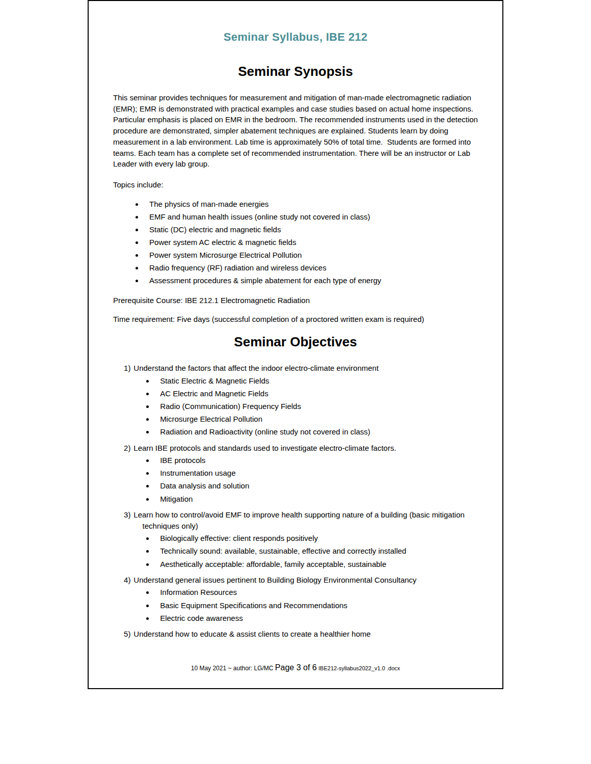Seminar Syllabus, IBE 212
Seminar Synopsis
This seminar provides techniques for measurement and mitigation of man-made electromagnetic radiation (EMR); EMR is demonstrated with practical examples and case studies based on actual home inspections. Particular emphasis is placed on EMR in the bedroom. The recommended instruments used in the detection procedure are demonstrated, simpler abatement techniques are explained. Students learn by doing measurement in a lab environment. Lab time is approximately 50% of total time. Students are formed into teams. Each team has a complete set of recommended instrumentation. There will be an instructor or Lab Leader with every lab group.
Topics include:
The physics of man-made energies
EMF and human health issues (online study not covered in class)
Static (DC) electric and magnetic fields
Power system AC electric & magnetic fields
Power system Microsurge Electrical Pollution
Radio frequency (RF) radiation and wireless devices
Assessment procedures & simple abatement for each type of energy
Prerequisite Course: IBE 212.1 Electromagnetic Radiation
Time requirement: Five days (successful completion of a proctored written exam is required)
Seminar Objectives
Understand the factors that affect the indoor electro-climate environment
Static Electric & Magnetic Fields
AC Electric and Magnetic Fields
Radio (Communication) Frequency Fields
Microsurge Electrical Pollution
Radiation and Radioactivity (online study not covered in class)
Learn IBE protocols and standards used to investigate electro-climate factors.
IBE protocols
Instrumentation usage
Data analysis and solution
Mitigation
Learn how to control/avoid EMF to improve health supporting nature of a building (basic mitigation techniques only)
Biologically effective: client responds positively
Technically sound: available, sustainable, effective and correctly installed
Aesthetically acceptable: affordable, family acceptable, sustainable
Understand general issues pertinent to Building Biology Environmental Consultancy
Information Resources
Basic Equipment Specifications and Recommendations
Electric code awareness
Understand how to educate & assist clients to create a healthier home
10 May 2021 ~ author: LG/MC Page 3 of 6 IBE212-syllabus2022_v1.0 .docx